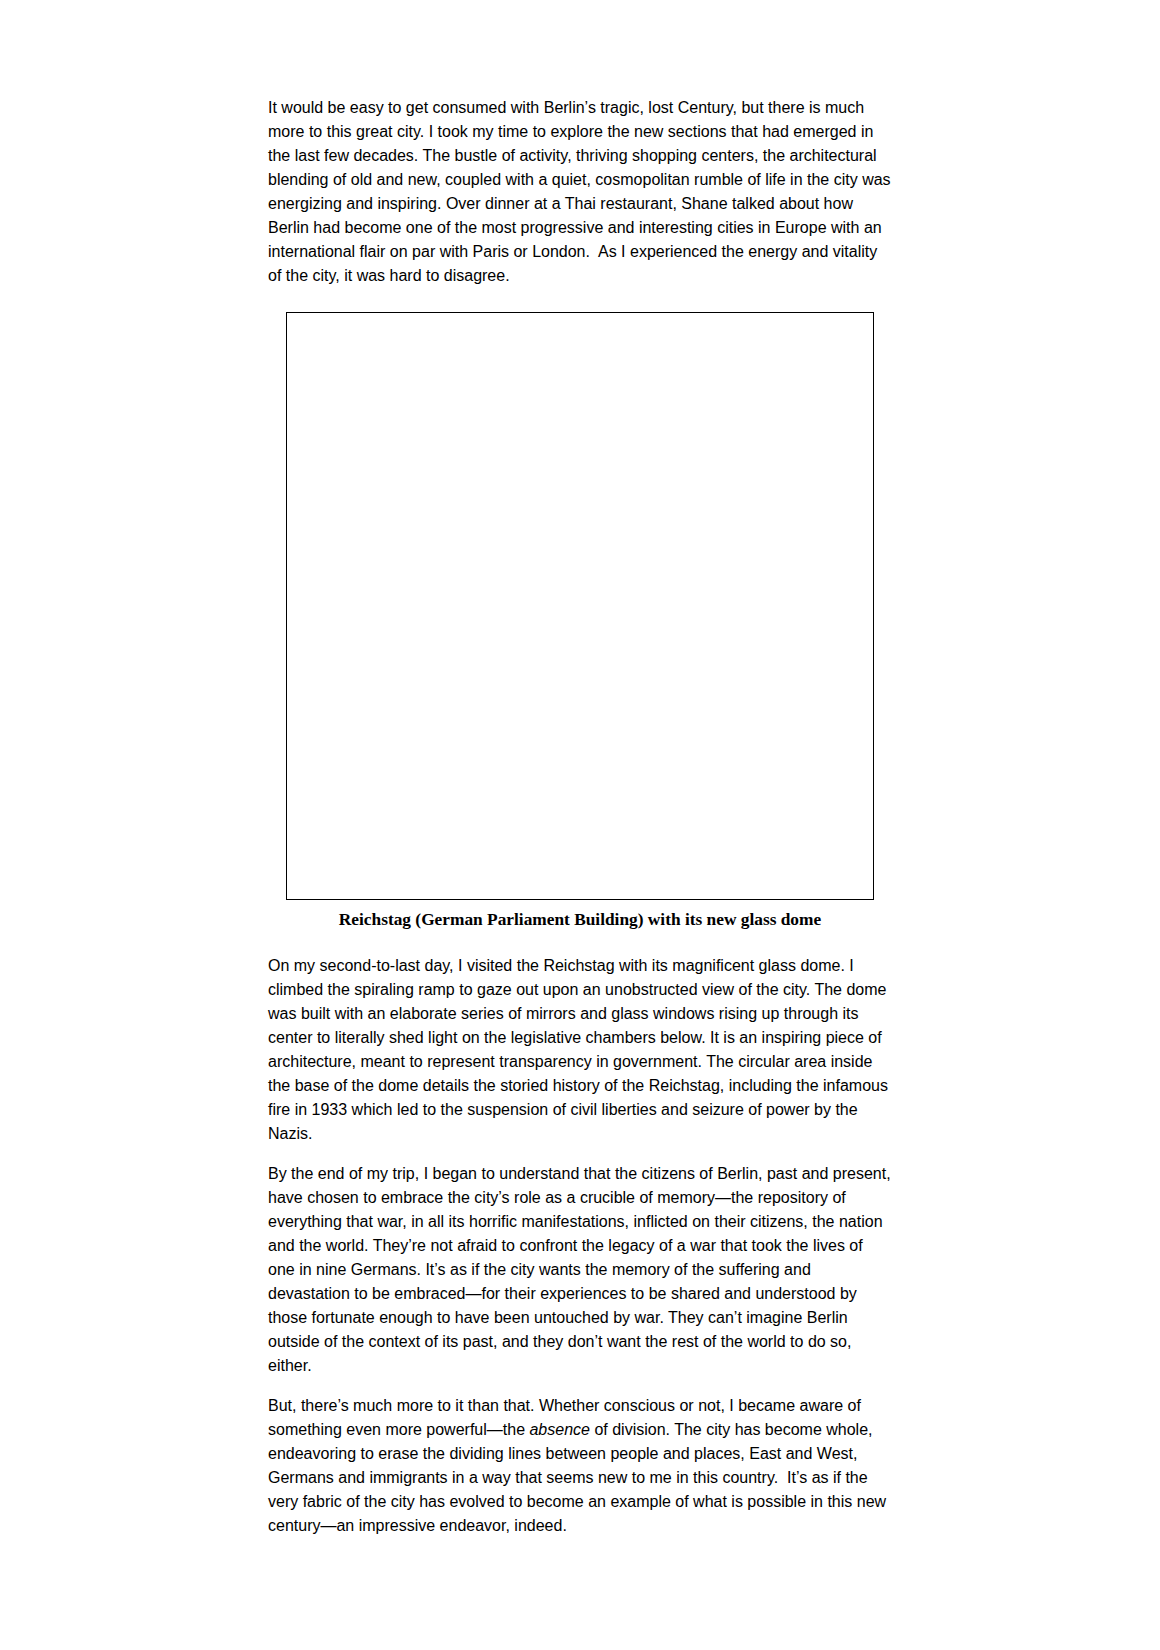It would be easy to get consumed with Berlin’s tragic, lost Century, but there is much more to this great city. I took my time to explore the new sections that had emerged in the last few decades. The bustle of activity, thriving shopping centers, the architectural blending of old and new, coupled with a quiet, cosmopolitan rumble of life in the city was energizing and inspiring. Over dinner at a Thai restaurant, Shane talked about how Berlin had become one of the most progressive and interesting cities in Europe with an international flair on par with Paris or London. As I experienced the energy and vitality of the city, it was hard to disagree.
Reichstag (German Parliament Building) with its new glass dome
On my second-to-last day, I visited the Reichstag with its magnificent glass dome. I climbed the spiraling ramp to gaze out upon an unobstructed view of the city. The dome was built with an elaborate series of mirrors and glass windows rising up through its center to literally shed light on the legislative chambers below. It is an inspiring piece of architecture, meant to represent transparency in government. The circular area inside the base of the dome details the storied history of the Reichstag, including the infamous fire in 1933 which led to the suspension of civil liberties and seizure of power by the Nazis.
By the end of my trip, I began to understand that the citizens of Berlin, past and present, have chosen to embrace the city’s role as a crucible of memory—the repository of everything that war, in all its horrific manifestations, inflicted on their citizens, the nation and the world. They’re not afraid to confront the legacy of a war that took the lives of one in nine Germans. It’s as if the city wants the memory of the suffering and devastation to be embraced—for their experiences to be shared and understood by those fortunate enough to have been untouched by war. They can’t imagine Berlin outside of the context of its past, and they don’t want the rest of the world to do so, either.
But, there’s much more to it than that. Whether conscious or not, I became aware of something even more powerful—the absence of division. The city has become whole, endeavoring to erase the dividing lines between people and places, East and West, Germans and immigrants in a way that seems new to me in this country. It’s as if the very fabric of the city has evolved to become an example of what is possible in this new century—an impressive endeavor, indeed.